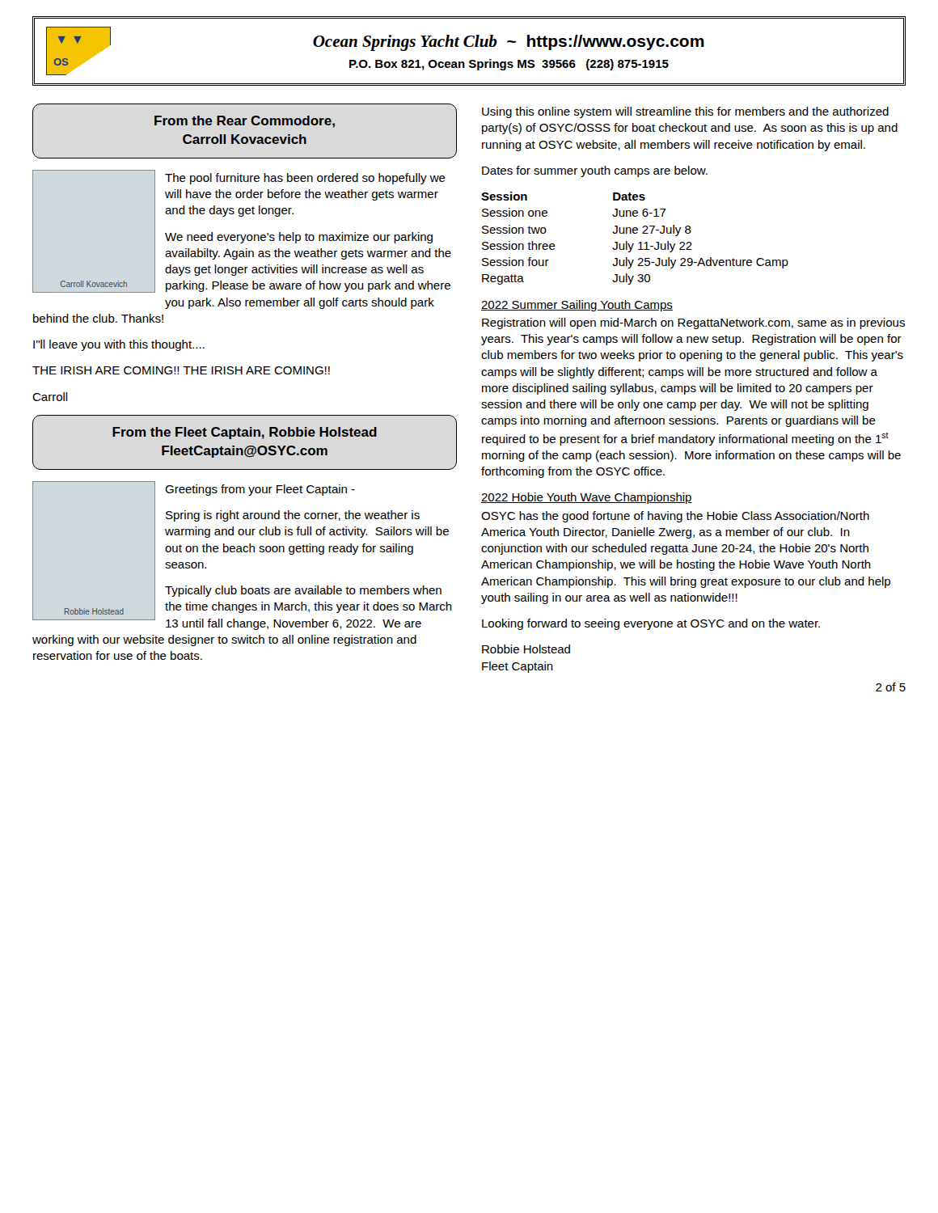▼▼
OS
Ocean Springs Yacht Club ~ https://www.osyc.com
P.O. Box 821, Ocean Springs MS 39566 (228) 875-1915
From the Rear Commodore,
Carroll Kovacevich
Carroll Kovacevich
The pool furniture has been ordered so hopefully we will have the order before the weather gets warmer and the days get longer.
We need everyone's help to maximize our parking availabilty. Again as the weather gets warmer and the days get longer activities will increase as well as parking. Please be aware of how you park and where you park. Also remember all golf carts should park behind the club. Thanks!
I"ll leave you with this thought....
THE IRISH ARE COMING!! THE IRISH ARE COMING!!
Carroll
From the Fleet Captain, Robbie Holstead FleetCaptain@OSYC.com
Robbie Holstead
Greetings from your Fleet Captain -
Spring is right around the corner, the weather is warming and our club is full of activity. Sailors will be out on the beach soon getting ready for sailing season.
Typically club boats are available to members when the time changes in March, this year it does so March 13 until fall change, November 6, 2022. We are working with our website designer to switch to all online registration and reservation for use of the boats.
Using this online system will streamline this for members and the authorized party(s) of OSYC/OSSS for boat checkout and use. As soon as this is up and running at OSYC website, all members will receive notification by email.
Dates for summer youth camps are below.
| Session | Dates |
| --- | --- |
| Session one | June 6-17 |
| Session two | June 27-July 8 |
| Session three | July 11-July 22 |
| Session four | July 25-July 29-Adventure Camp |
| Regatta | July 30 |
2022 Summer Sailing Youth Camps
Registration will open mid-March on RegattaNetwork.com, same as in previous years. This year's camps will follow a new setup. Registration will be open for club members for two weeks prior to opening to the general public. This year's camps will be slightly different; camps will be more structured and follow a more disciplined sailing syllabus, camps will be limited to 20 campers per session and there will be only one camp per day. We will not be splitting camps into morning and afternoon sessions. Parents or guardians will be required to be present for a brief mandatory informational meeting on the 1st morning of the camp (each session). More information on these camps will be forthcoming from the OSYC office.
2022 Hobie Youth Wave Championship
OSYC has the good fortune of having the Hobie Class Association/North America Youth Director, Danielle Zwerg, as a member of our club. In conjunction with our scheduled regatta June 20-24, the Hobie 20's North American Championship, we will be hosting the Hobie Wave Youth North American Championship. This will bring great exposure to our club and help youth sailing in our area as well as nationwide!!!
Looking forward to seeing everyone at OSYC and on the water.
Robbie Holstead
Fleet Captain
2 of 5